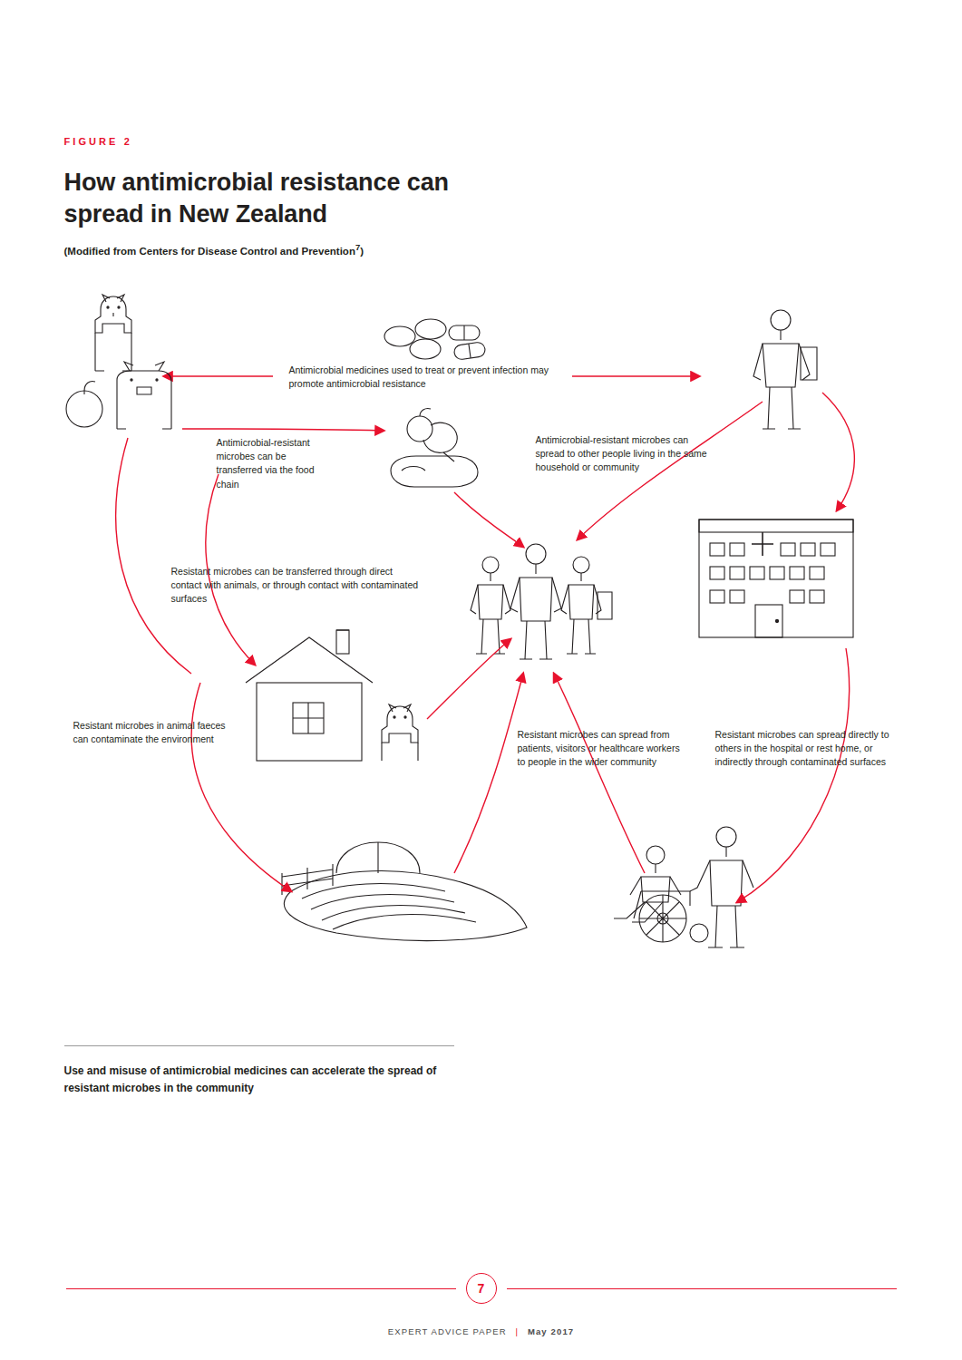Figure 2
How antimicrobial resistance can
spread in New Zealand
(Modified from Centers for Disease Control and Prevention7)
Antimicrobial medicines used to treat or prevent infection may promote antimicrobial resistance
Antimicrobial-resistant microbes can be transferred via the food chain
Antimicrobial-resistant microbes can spread to other people living in the same household or community
Resistant microbes can be transferred through direct contact with animals, or through contact with contaminated surfaces
Resistant microbes in animal faeces can contaminate the environment
Resistant microbes can spread from patients, visitors or healthcare workers to people in the wider community
Resistant microbes can spread directly to others in the hospital or rest home, or indirectly through contaminated surfaces
Use and misuse of antimicrobial medicines can accelerate the spread of resistant microbes in the community
7
EXPERT ADVICE PAPER | May 2017